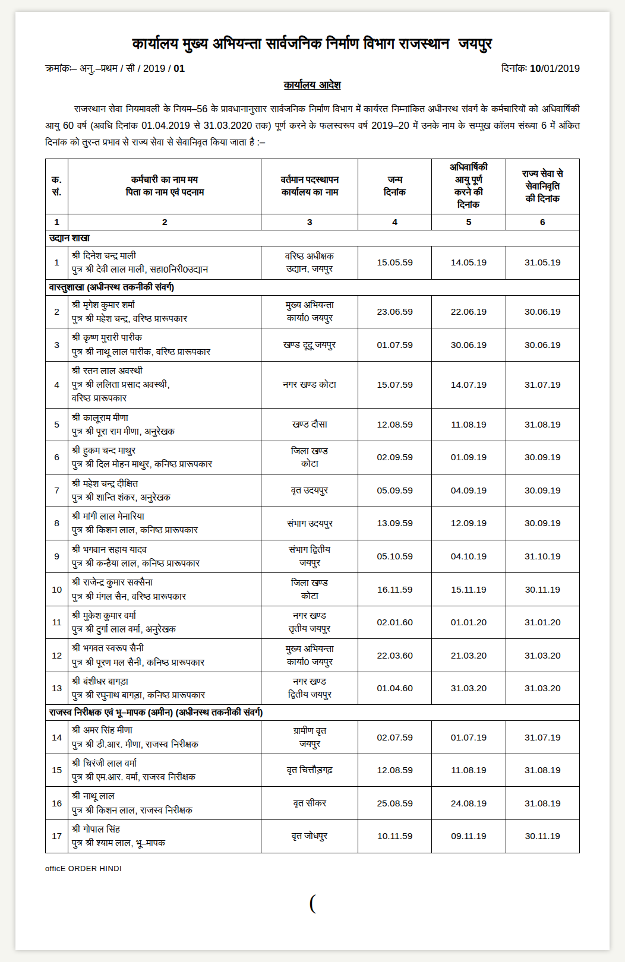कार्यालय मुख्य अभियन्ता सार्वजनिक निर्माण विभाग राजस्थान जयपुर
क्रमांकः– अनु.–प्रथम / सी / 2019 / 01 दिनांकः 10/01/2019
कार्यालय आदेश
राजस्थान सेवा नियमावली के नियम–56 के प्रावधानानुसार सार्वजनिक निर्माण विभाग में कार्यरत निम्नांकित अधीनस्थ संवर्ग के कर्मचारियों को अधिवार्षिकी आयु 60 वर्ष (अवधि दिनांक 01.04.2019 से 31.03.2020 तक) पूर्ण करने के फलस्वरूप वर्ष 2019–20 में उनके नाम के सम्मुख कॉलम संख्या 6 में अंकित दिनांक को तुरन्त प्रभाव से राज्य सेवा से सेवानिवृत किया जाता है :–
| क. सं. | कर्मचारी का नाम मय पिता का नाम एवं पदनाम | वर्तमान पदस्थापन कार्यालय का नाम | जन्म दिनांक | अधिवार्षिकी आयु पूर्ण करने की दिनांक | राज्य सेवा से सेवानिवृति की दिनांक |
| --- | --- | --- | --- | --- | --- |
| 1 | 2 | 3 | 4 | 5 | 6 |
| उद्यान शाखा |
| 1 | श्री दिनेश चन्द्र माली पुत्र श्री देवी लाल माली, सहा0निरी0उद्यान | वरिष्ठ अधीक्षक उद्यान, जयपुर | 15.05.59 | 14.05.19 | 31.05.19 |
| वास्तुशाखा (अधीनस्थ तकनीकी संवर्ग) |
| 2 | श्री मृगेश कुमार शर्मा पुत्र श्री महेश चन्द्र, वरिष्ठ प्रारूपकार | मुख्य अभियन्ता कार्या0 जयपुर | 23.06.59 | 22.06.19 | 30.06.19 |
| 3 | श्री कृष्ण मुरारी पारीक पुत्र श्री नाथू लाल पारीक, वरिष्ठ प्रारूपकार | खण्ड दूदू जयपुर | 01.07.59 | 30.06.19 | 30.06.19 |
| 4 | श्री रतन लाल अवस्थी पुत्र श्री ललिता प्रसाद अवस्थी, वरिष्ठ प्रारूपकार | नगर खण्ड कोटा | 15.07.59 | 14.07.19 | 31.07.19 |
| 5 | श्री कालूराम मीणा पुत्र श्री पूरा राम मीणा, अनुरेखक | खण्ड दौसा | 12.08.59 | 11.08.19 | 31.08.19 |
| 6 | श्री हुकम चन्द माथुर पुत्र श्री दिल मोहन माथुर, कनिष्ठ प्रारूपकार | जिला खण्ड कोटा | 02.09.59 | 01.09.19 | 30.09.19 |
| 7 | श्री महेश चन्द्र दीक्षित पुत्र श्री शान्ति शंकर, अनुरेखक | वृत उदयपुर | 05.09.59 | 04.09.19 | 30.09.19 |
| 8 | श्री मांगी लाल मेनारिया पुत्र श्री किशन लाल, कनिष्ठ प्रारूपकार | संभाग उदयपुर | 13.09.59 | 12.09.19 | 30.09.19 |
| 9 | श्री भगवान सहाय यादव पुत्र श्री कन्हैया लाल, कनिष्ठ प्रारूपकार | संभाग द्वितीय जयपुर | 05.10.59 | 04.10.19 | 31.10.19 |
| 10 | श्री राजेन्द्र कुमार सक्सैना पुत्र श्री मंगल सैन, वरिष्ठ प्रारूपकार | जिला खण्ड कोटा | 16.11.59 | 15.11.19 | 30.11.19 |
| 11 | श्री मुकेश कुमार वर्मा पुत्र श्री दुर्गा लाल वर्मा, अनुरेखक | नगर खण्ड तृतीय जयपुर | 02.01.60 | 01.01.20 | 31.01.20 |
| 12 | श्री भगवत स्वरूप सैनी पुत्र श्री पूरण मल सैनी, कनिष्ठ प्रारूपकार | मुख्य अभियन्ता कार्या0 जयपुर | 22.03.60 | 21.03.20 | 31.03.20 |
| 13 | श्री बंशीधर बागड़ा पुत्र श्री रघुनाथ बागड़ा, कनिष्ठ प्रारूपकार | नगर खण्ड द्वितीय जयपुर | 01.04.60 | 31.03.20 | 31.03.20 |
| राजस्व निरीक्षक एवं भू–मापक (अमीन) (अधीनस्थ तकनीकी संवर्ग) |
| 14 | श्री अमर सिंह मीणा पुत्र श्री डी.आर. मीणा, राजस्व निरीक्षक | ग्रामीण वृत जयपुर | 02.07.59 | 01.07.19 | 31.07.19 |
| 15 | श्री चिरंजी लाल वर्मा पुत्र श्री एम.आर. वर्मा, राजस्व निरीक्षक | वृत चित्तौड़गढ़ | 12.08.59 | 11.08.19 | 31.08.19 |
| 16 | श्री नाथू लाल पुत्र श्री किशन लाल, राजस्व निरीक्षक | वृत सीकर | 25.08.59 | 24.08.19 | 31.08.19 |
| 17 | श्री गोपाल सिंह पुत्र श्री श्याम लाल, भू–मापक | वृत जोधपुर | 10.11.59 | 09.11.19 | 30.11.19 |
officE ORDER HINDI
(